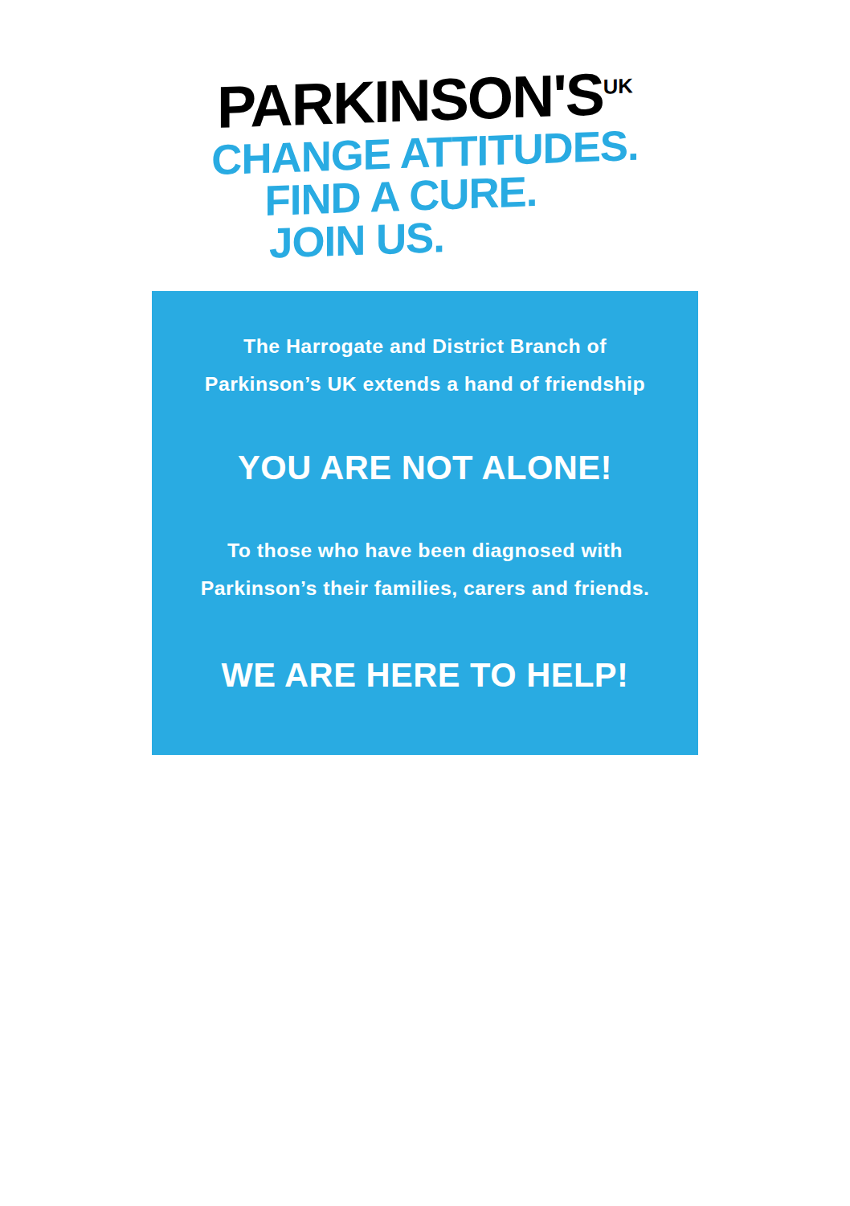PARKINSON'SUK
CHANGE ATTITUDES. FIND A CURE. JOIN US.
The Harrogate and District Branch of Parkinson’s UK extends a hand of friendship
YOU ARE NOT ALONE!
To those who have been diagnosed with Parkinson’s their families, carers and friends.
WE ARE HERE TO HELP!